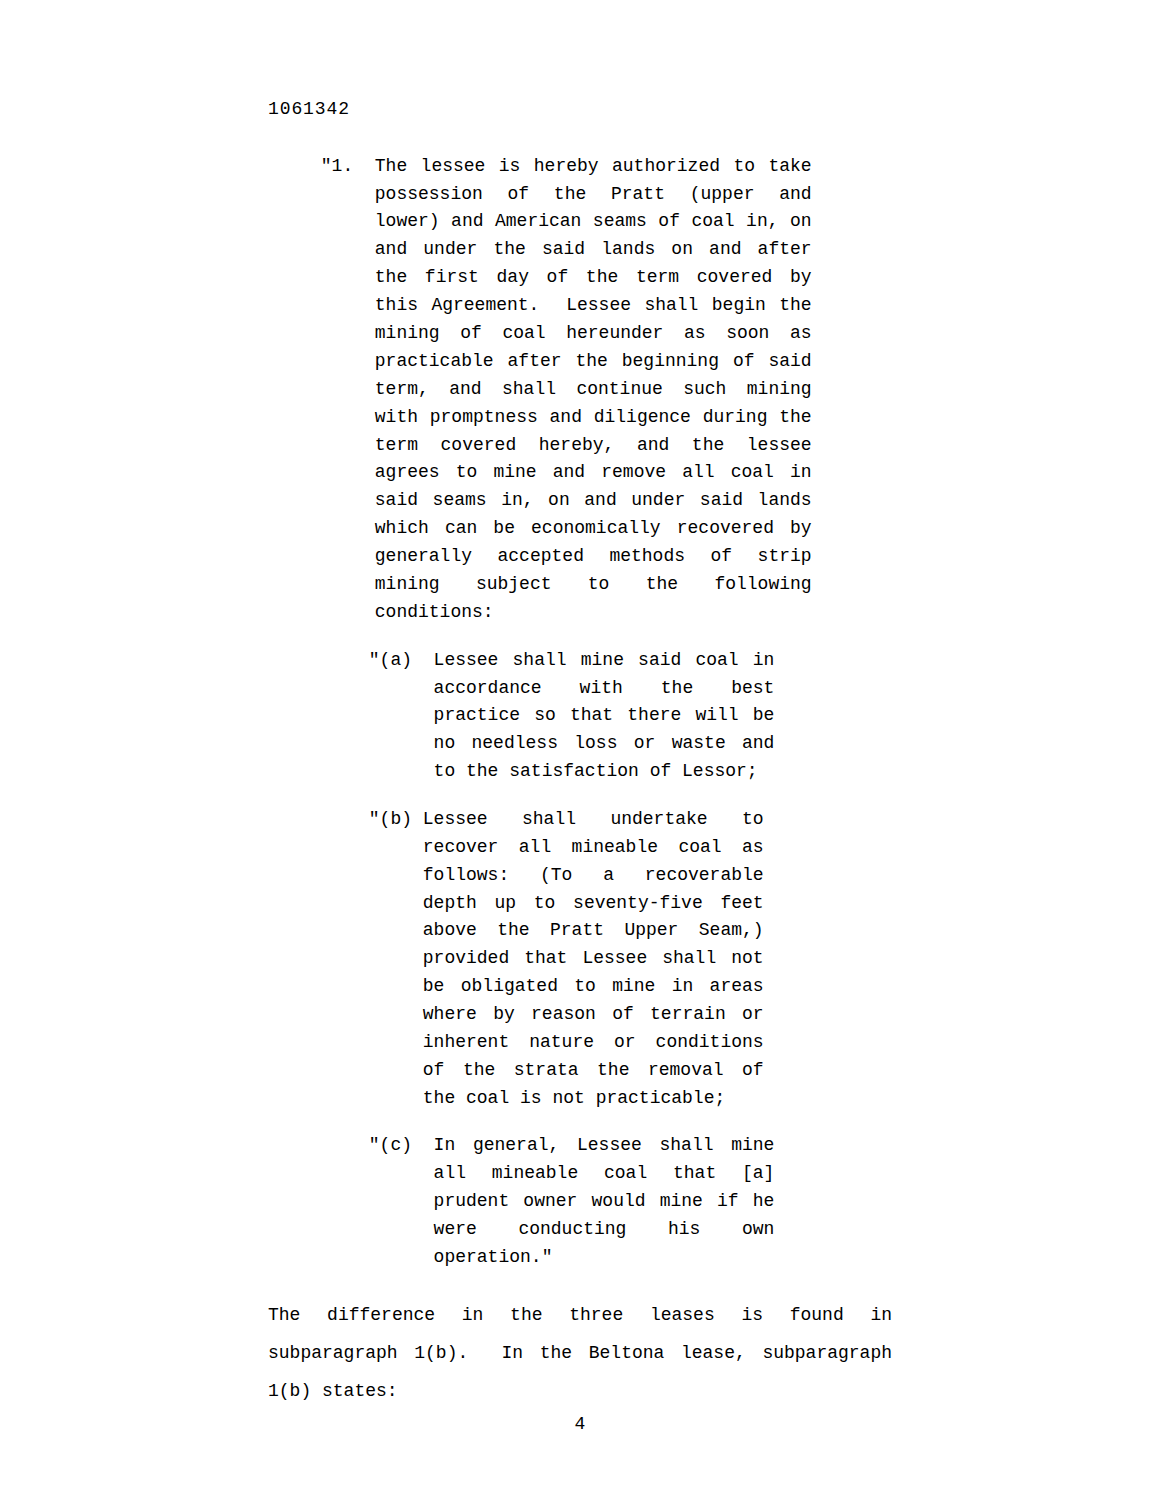1061342
"1. The lessee is hereby authorized to take possession of the Pratt (upper and lower) and American seams of coal in, on and under the said lands on and after the first day of the term covered by this Agreement. Lessee shall begin the mining of coal hereunder as soon as practicable after the beginning of said term, and shall continue such mining with promptness and diligence during the term covered hereby, and the lessee agrees to mine and remove all coal in said seams in, on and under said lands which can be economically recovered by generally accepted methods of strip mining subject to the following conditions:
"(a) Lessee shall mine said coal in accordance with the best practice so that there will be no needless loss or waste and to the satisfaction of Lessor;
"(b) Lessee shall undertake to recover all mineable coal as follows: (To a recoverable depth up to seventy-five feet above the Pratt Upper Seam,) provided that Lessee shall not be obligated to mine in areas where by reason of terrain or inherent nature or conditions of the strata the removal of the coal is not practicable;
"(c) In general, Lessee shall mine all mineable coal that [a] prudent owner would mine if he were conducting his own operation."
The difference in the three leases is found in subparagraph 1(b). In the Beltona lease, subparagraph 1(b) states:
4